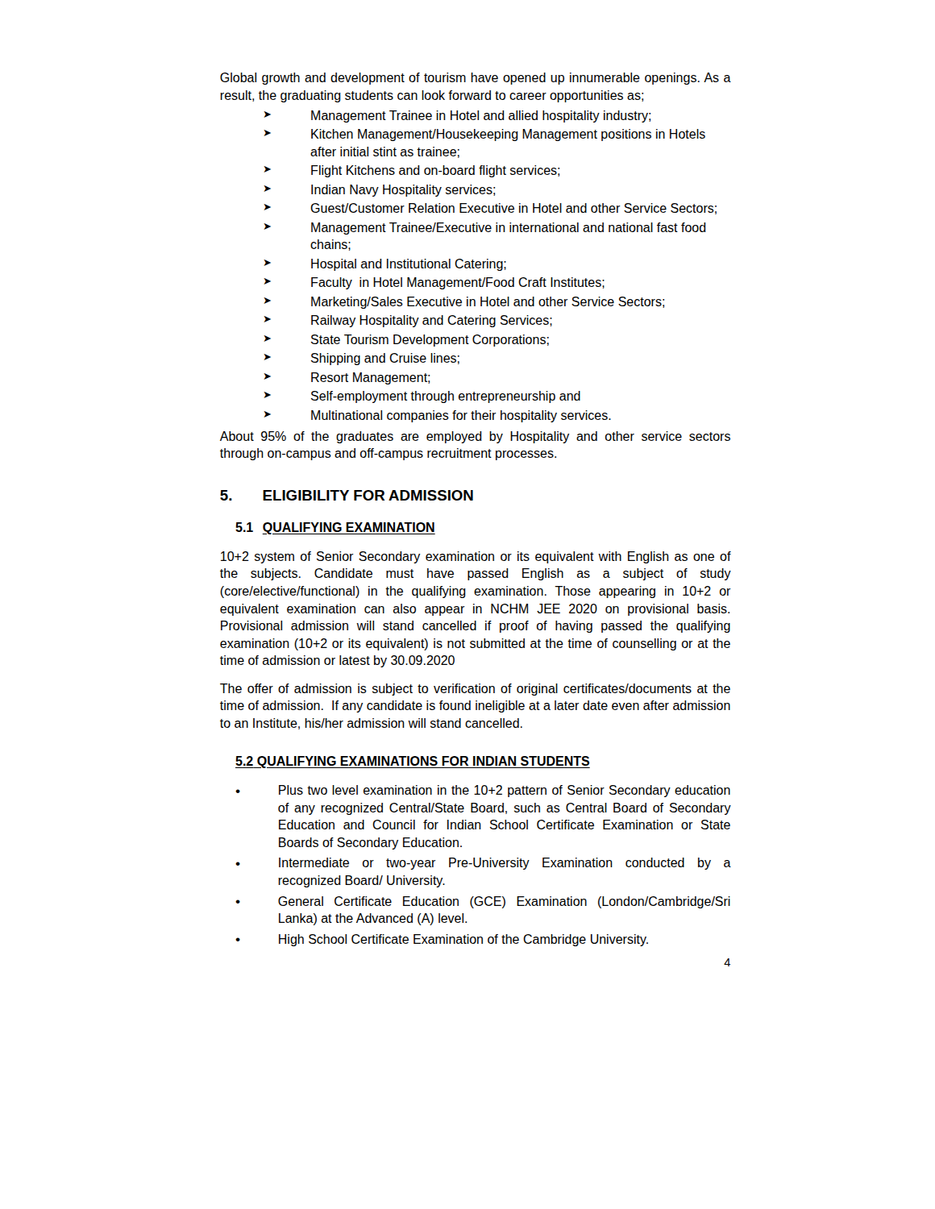Global growth and development of tourism have opened up innumerable openings. As a result, the graduating students can look forward to career opportunities as;
Management Trainee in Hotel and allied hospitality industry;
Kitchen Management/Housekeeping Management positions in Hotels after initial stint as trainee;
Flight Kitchens and on-board flight services;
Indian Navy Hospitality services;
Guest/Customer Relation Executive in Hotel and other Service Sectors;
Management Trainee/Executive in international and national fast food chains;
Hospital and Institutional Catering;
Faculty in Hotel Management/Food Craft Institutes;
Marketing/Sales Executive in Hotel and other Service Sectors;
Railway Hospitality and Catering Services;
State Tourism Development Corporations;
Shipping and Cruise lines;
Resort Management;
Self-employment through entrepreneurship and
Multinational companies for their hospitality services.
About 95% of the graduates are employed by Hospitality and other service sectors through on-campus and off-campus recruitment processes.
5. ELIGIBILITY FOR ADMISSION
5.1 QUALIFYING EXAMINATION
10+2 system of Senior Secondary examination or its equivalent with English as one of the subjects. Candidate must have passed English as a subject of study (core/elective/functional) in the qualifying examination. Those appearing in 10+2 or equivalent examination can also appear in NCHM JEE 2020 on provisional basis. Provisional admission will stand cancelled if proof of having passed the qualifying examination (10+2 or its equivalent) is not submitted at the time of counselling or at the time of admission or latest by 30.09.2020
The offer of admission is subject to verification of original certificates/documents at the time of admission. If any candidate is found ineligible at a later date even after admission to an Institute, his/her admission will stand cancelled.
5.2 QUALIFYING EXAMINATIONS FOR INDIAN STUDENTS
Plus two level examination in the 10+2 pattern of Senior Secondary education of any recognized Central/State Board, such as Central Board of Secondary Education and Council for Indian School Certificate Examination or State Boards of Secondary Education.
Intermediate or two-year Pre-University Examination conducted by a recognized Board/ University.
General Certificate Education (GCE) Examination (London/Cambridge/Sri Lanka) at the Advanced (A) level.
High School Certificate Examination of the Cambridge University.
4